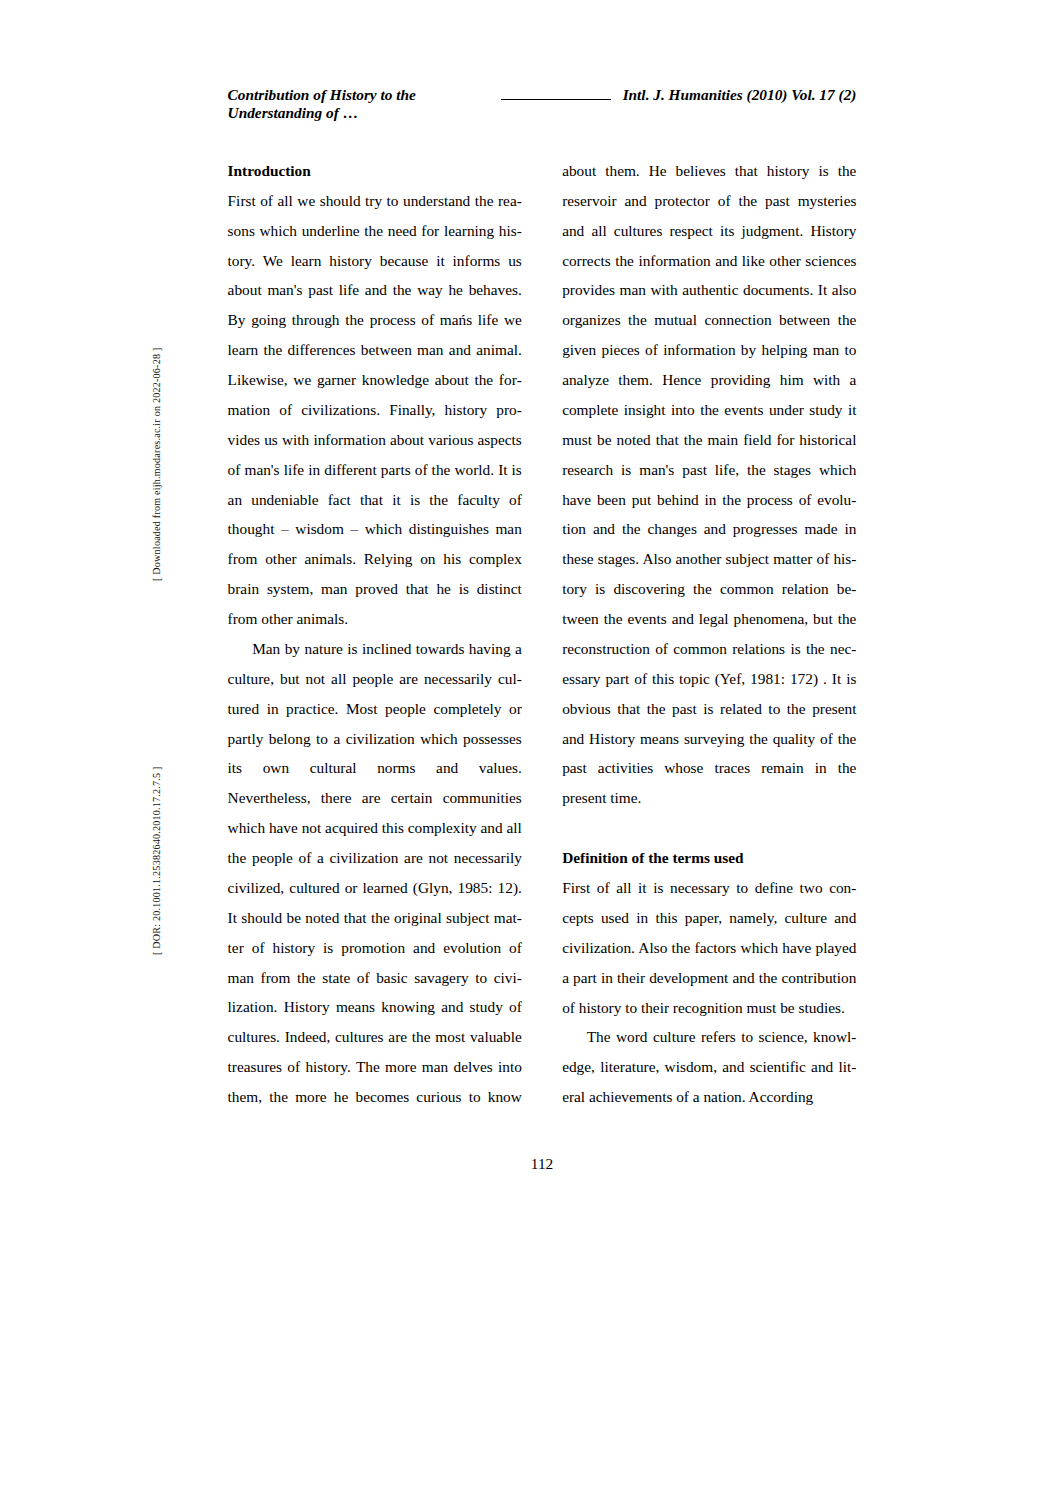[ Downloaded from eijh.modares.ac.ir on 2022-06-28 ] [ DOR: 20.1001.1.25382640.2010.17.2.7.5 ]
Contribution of History to the Understanding of …
Intl. J. Humanities (2010) Vol. 17 (2)
Introduction
First of all we should try to understand the reasons which underline the need for learning history. We learn history because it informs us about man's past life and the way he behaves. By going through the process of mańs life we learn the differences between man and animal. Likewise, we garner knowledge about the formation of civilizations. Finally, history provides us with information about various aspects of man's life in different parts of the world. It is an undeniable fact that it is the faculty of thought – wisdom – which distinguishes man from other animals. Relying on his complex brain system, man proved that he is distinct from other animals.
Man by nature is inclined towards having a culture, but not all people are necessarily cultured in practice. Most people completely or partly belong to a civilization which possesses its own cultural norms and values. Nevertheless, there are certain communities which have not acquired this complexity and all the people of a civilization are not necessarily civilized, cultured or learned (Glyn, 1985: 12). It should be noted that the original subject matter of history is promotion and evolution of man from the state of basic savagery to civilization. History means knowing and study of cultures. Indeed, cultures are the most valuable treasures of history. The more man delves into them, the more he becomes curious to know about them. He believes that history is the reservoir and protector of the past mysteries and all cultures respect its judgment. History corrects the information and like other sciences provides man with authentic documents. It also organizes the mutual connection between the given pieces of information by helping man to analyze them. Hence providing him with a complete insight into the events under study it must be noted that the main field for historical research is man's past life, the stages which have been put behind in the process of evolution and the changes and progresses made in these stages. Also another subject matter of history is discovering the common relation between the events and legal phenomena, but the reconstruction of common relations is the necessary part of this topic (Yef, 1981: 172) . It is obvious that the past is related to the present and History means surveying the quality of the past activities whose traces remain in the present time.
Definition of the terms used
First of all it is necessary to define two concepts used in this paper, namely, culture and civilization. Also the factors which have played a part in their development and the contribution of history to their recognition must be studies.
The word culture refers to science, knowledge, literature, wisdom, and scientific and literal achievements of a nation. According
112